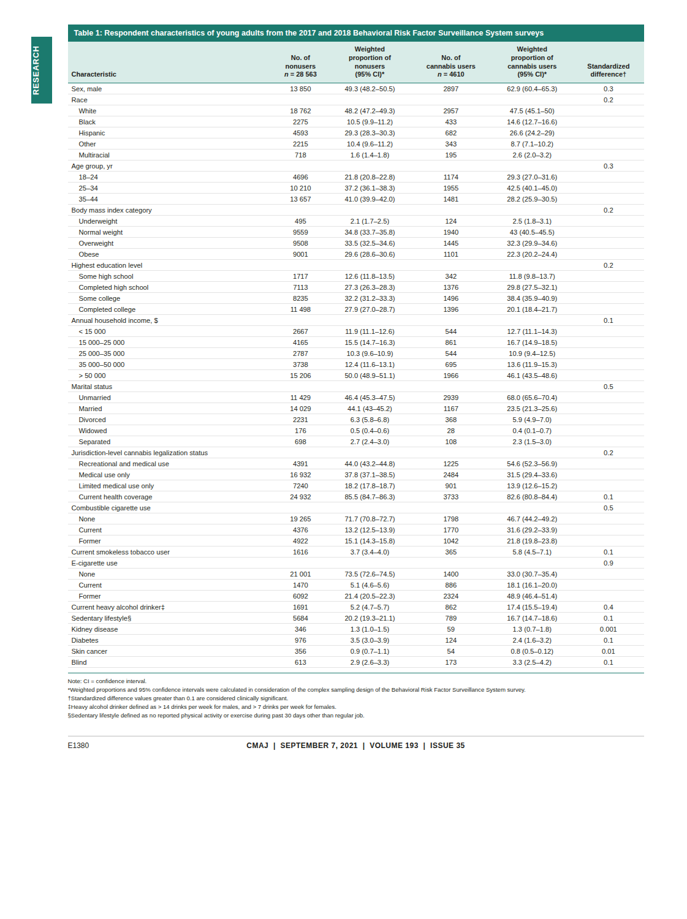RESEARCH
Table 1: Respondent characteristics of young adults from the 2017 and 2018 Behavioral Risk Factor Surveillance System surveys
| Characteristic | No. of nonusers n = 28 563 | Weighted proportion of nonusers (95% CI)* | No. of cannabis users n = 4610 | Weighted proportion of cannabis users (95% CI)* | Standardized difference† |
| --- | --- | --- | --- | --- | --- |
| Sex, male | 13 850 | 49.3 (48.2–50.5) | 2897 | 62.9 (60.4–65.3) | 0.3 |
| Race | | | | | 0.2 |
| White | 18 762 | 48.2 (47.2–49.3) | 2957 | 47.5 (45.1–50) | |
| Black | 2275 | 10.5 (9.9–11.2) | 433 | 14.6 (12.7–16.6) | |
| Hispanic | 4593 | 29.3 (28.3–30.3) | 682 | 26.6 (24.2–29) | |
| Other | 2215 | 10.4 (9.6–11.2) | 343 | 8.7 (7.1–10.2) | |
| Multiracial | 718 | 1.6 (1.4–1.8) | 195 | 2.6 (2.0–3.2) | |
| Age group, yr | | | | | 0.3 |
| 18–24 | 4696 | 21.8 (20.8–22.8) | 1174 | 29.3 (27.0–31.6) | |
| 25–34 | 10 210 | 37.2 (36.1–38.3) | 1955 | 42.5 (40.1–45.0) | |
| 35–44 | 13 657 | 41.0 (39.9–42.0) | 1481 | 28.2 (25.9–30.5) | |
| Body mass index category | | | | | 0.2 |
| Underweight | 495 | 2.1 (1.7–2.5) | 124 | 2.5 (1.8–3.1) | |
| Normal weight | 9559 | 34.8 (33.7–35.8) | 1940 | 43 (40.5–45.5) | |
| Overweight | 9508 | 33.5 (32.5–34.6) | 1445 | 32.3 (29.9–34.6) | |
| Obese | 9001 | 29.6 (28.6–30.6) | 1101 | 22.3 (20.2–24.4) | |
| Highest education level | | | | | 0.2 |
| Some high school | 1717 | 12.6 (11.8–13.5) | 342 | 11.8 (9.8–13.7) | |
| Completed high school | 7113 | 27.3 (26.3–28.3) | 1376 | 29.8 (27.5–32.1) | |
| Some college | 8235 | 32.2 (31.2–33.3) | 1496 | 38.4 (35.9–40.9) | |
| Completed college | 11 498 | 27.9 (27.0–28.7) | 1396 | 20.1 (18.4–21.7) | |
| Annual household income, $ | | | | | 0.1 |
| < 15 000 | 2667 | 11.9 (11.1–12.6) | 544 | 12.7 (11.1–14.3) | |
| 15 000–25 000 | 4165 | 15.5 (14.7–16.3) | 861 | 16.7 (14.9–18.5) | |
| 25 000–35 000 | 2787 | 10.3 (9.6–10.9) | 544 | 10.9 (9.4–12.5) | |
| 35 000–50 000 | 3738 | 12.4 (11.6–13.1) | 695 | 13.6 (11.9–15.3) | |
| > 50 000 | 15 206 | 50.0 (48.9–51.1) | 1966 | 46.1 (43.5–48.6) | |
| Marital status | | | | | 0.5 |
| Unmarried | 11 429 | 46.4 (45.3–47.5) | 2939 | 68.0 (65.6–70.4) | |
| Married | 14 029 | 44.1 (43–45.2) | 1167 | 23.5 (21.3–25.6) | |
| Divorced | 2231 | 6.3 (5.8–6.8) | 368 | 5.9 (4.9–7.0) | |
| Widowed | 176 | 0.5 (0.4–0.6) | 28 | 0.4 (0.1–0.7) | |
| Separated | 698 | 2.7 (2.4–3.0) | 108 | 2.3 (1.5–3.0) | |
| Jurisdiction-level cannabis legalization status | | | | | 0.2 |
| Recreational and medical use | 4391 | 44.0 (43.2–44.8) | 1225 | 54.6 (52.3–56.9) | |
| Medical use only | 16 932 | 37.8 (37.1–38.5) | 2484 | 31.5 (29.4–33.6) | |
| Limited medical use only | 7240 | 18.2 (17.8–18.7) | 901 | 13.9 (12.6–15.2) | |
| Current health coverage | 24 932 | 85.5 (84.7–86.3) | 3733 | 82.6 (80.8–84.4) | 0.1 |
| Combustible cigarette use | | | | | 0.5 |
| None | 19 265 | 71.7 (70.8–72.7) | 1798 | 46.7 (44.2–49.2) | |
| Current | 4376 | 13.2 (12.5–13.9) | 1770 | 31.6 (29.2–33.9) | |
| Former | 4922 | 15.1 (14.3–15.8) | 1042 | 21.8 (19.8–23.8) | |
| Current smokeless tobacco user | 1616 | 3.7 (3.4–4.0) | 365 | 5.8 (4.5–7.1) | 0.1 |
| E-cigarette use | | | | | 0.9 |
| None | 21 001 | 73.5 (72.6–74.5) | 1400 | 33.0 (30.7–35.4) | |
| Current | 1470 | 5.1 (4.6–5.6) | 886 | 18.1 (16.1–20.0) | |
| Former | 6092 | 21.4 (20.5–22.3) | 2324 | 48.9 (46.4–51.4) | |
| Current heavy alcohol drinker‡ | 1691 | 5.2 (4.7–5.7) | 862 | 17.4 (15.5–19.4) | 0.4 |
| Sedentary lifestyle§ | 5684 | 20.2 (19.3–21.1) | 789 | 16.7 (14.7–18.6) | 0.1 |
| Kidney disease | 346 | 1.3 (1.0–1.5) | 59 | 1.3 (0.7–1.8) | 0.001 |
| Diabetes | 976 | 3.5 (3.0–3.9) | 124 | 2.4 (1.6–3.2) | 0.1 |
| Skin cancer | 356 | 0.9 (0.7–1.1) | 54 | 0.8 (0.5–0.12) | 0.01 |
| Blind | 613 | 2.9 (2.6–3.3) | 173 | 3.3 (2.5–4.2) | 0.1 |
Note: CI = confidence interval.
*Weighted proportions and 95% confidence intervals were calculated in consideration of the complex sampling design of the Behavioral Risk Factor Surveillance System survey.
†Standardized difference values greater than 0.1 are considered clinically significant.
‡Heavy alcohol drinker defined as > 14 drinks per week for males, and > 7 drinks per week for females.
§Sedentary lifestyle defined as no reported physical activity or exercise during past 30 days other than regular job.
E1380
CMAJ | SEPTEMBER 7, 2021 | VOLUME 193 | ISSUE 35